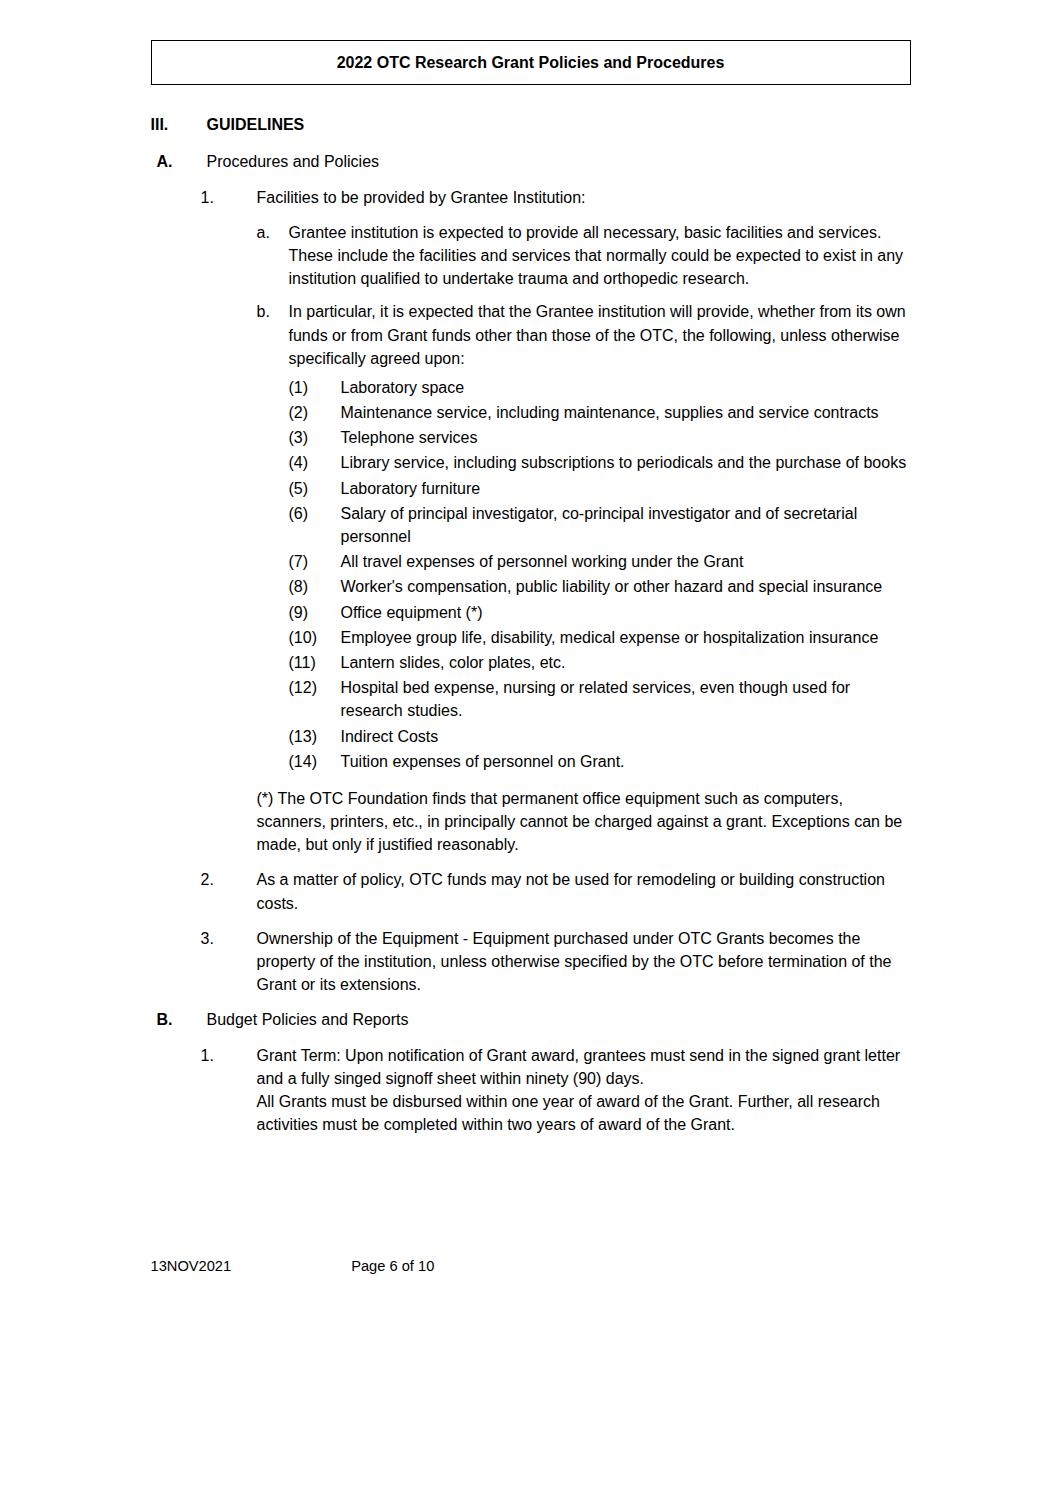2022 OTC Research Grant Policies and Procedures
III. GUIDELINES
A.
Procedures and Policies
1.
Facilities to be provided by Grantee Institution:
a.
Grantee institution is expected to provide all necessary, basic facilities and services. These include the facilities and services that normally could be expected to exist in any institution qualified to undertake trauma and orthopedic research.
b.
In particular, it is expected that the Grantee institution will provide, whether from its own funds or from Grant funds other than those of the OTC, the following, unless otherwise specifically agreed upon:
(1)
Laboratory space
(2)
Maintenance service, including maintenance, supplies and service contracts
(3)
Telephone services
(4)
Library service, including subscriptions to periodicals and the purchase of books
(5)
Laboratory furniture
(6)
Salary of principal investigator, co-principal investigator and of secretarial personnel
(7)
All travel expenses of personnel working under the Grant
(8)
Worker's compensation, public liability or other hazard and special insurance
(9)
Office equipment (*)
(10)
Employee group life, disability, medical expense or hospitalization insurance
(11)
Lantern slides, color plates, etc.
(12)
Hospital bed expense, nursing or related services, even though used for research studies.
(13)
Indirect Costs
(14)
Tuition expenses of personnel on Grant.
(*) The OTC Foundation finds that permanent office equipment such as computers, scanners, printers, etc., in principally cannot be charged against a grant. Exceptions can be made, but only if justified reasonably.
2.
As a matter of policy, OTC funds may not be used for remodeling or building construction costs.
3.
Ownership of the Equipment - Equipment purchased under OTC Grants becomes the property of the institution, unless otherwise specified by the OTC before termination of the Grant or its extensions.
B.
Budget Policies and Reports
1.
Grant Term: Upon notification of Grant award, grantees must send in the signed grant letter and a fully singed signoff sheet within ninety (90) days.
All Grants must be disbursed within one year of award of the Grant. Further, all research activities must be completed within two years of award of the Grant.
13NOV2021 Page 6 of 10